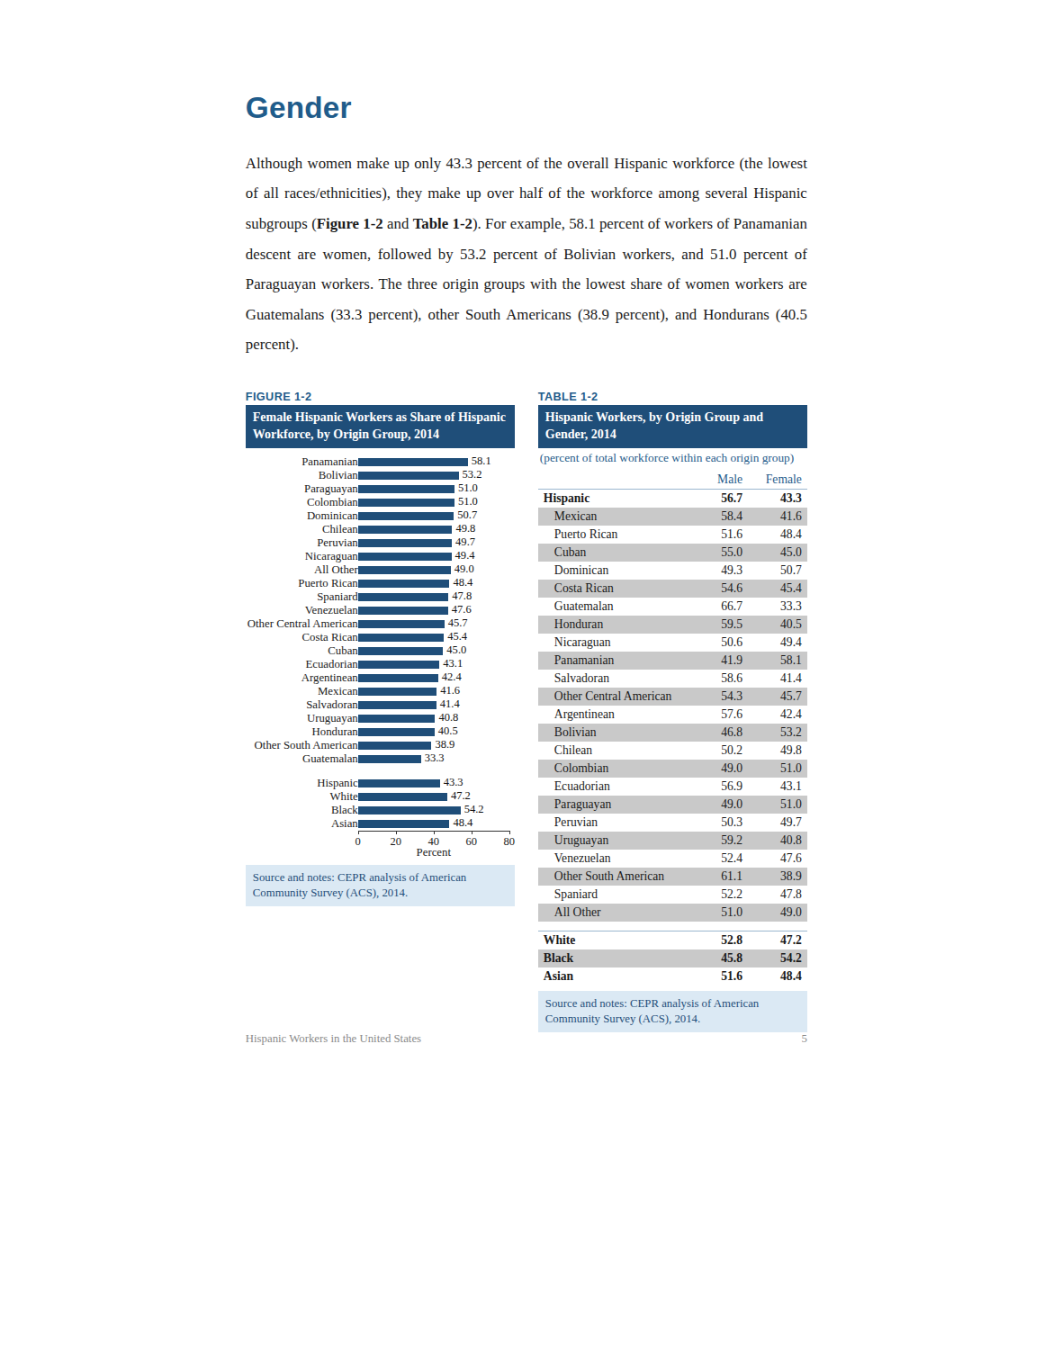Gender
Although women make up only 43.3 percent of the overall Hispanic workforce (the lowest of all races/ethnicities), they make up over half of the workforce among several Hispanic subgroups (Figure 1-2 and Table 1-2). For example, 58.1 percent of workers of Panamanian descent are women, followed by 53.2 percent of Bolivian workers, and 51.0 percent of Paraguayan workers. The three origin groups with the lowest share of women workers are Guatemalans (33.3 percent), other South Americans (38.9 percent), and Hondurans (40.5 percent).
FIGURE 1-2
Female Hispanic Workers as Share of Hispanic Workforce, by Origin Group, 2014
| Panamanian | 58.1 |
| Bolivian | 53.2 |
| Paraguayan | 51.0 |
| Colombian | 51.0 |
| Dominican | 50.7 |
| Chilean | 49.8 |
| Peruvian | 49.7 |
| Nicaraguan | 49.4 |
| All Other | 49.0 |
| Puerto Rican | 48.4 |
| Spaniard | 47.8 |
| Venezuelan | 47.6 |
| Other Central American | 45.7 |
| Costa Rican | 45.4 |
| Cuban | 45.0 |
| Ecuadorian | 43.1 |
| Argentinean | 42.4 |
| Mexican | 41.6 |
| Salvadoran | 41.4 |
| Uruguayan | 40.8 |
| Honduran | 40.5 |
| Other South American | 38.9 |
| Guatemalan | 33.3 |
| Hispanic | 43.3 |
| White | 47.2 |
| Black | 54.2 |
| Asian | 48.4 |
| | 0 20 40 60 80 Percent |
Source and notes: CEPR analysis of American Community Survey (ACS), 2014.
TABLE 1-2
Hispanic Workers, by Origin Group and Gender, 2014
(percent of total workforce within each origin group)
| | Male | Female |
| --- | --- | --- |
| Hispanic | 56.7 | 43.3 |
| Mexican | 58.4 | 41.6 |
| Puerto Rican | 51.6 | 48.4 |
| Cuban | 55.0 | 45.0 |
| Dominican | 49.3 | 50.7 |
| Costa Rican | 54.6 | 45.4 |
| Guatemalan | 66.7 | 33.3 |
| Honduran | 59.5 | 40.5 |
| Nicaraguan | 50.6 | 49.4 |
| Panamanian | 41.9 | 58.1 |
| Salvadoran | 58.6 | 41.4 |
| Other Central American | 54.3 | 45.7 |
| Argentinean | 57.6 | 42.4 |
| Bolivian | 46.8 | 53.2 |
| Chilean | 50.2 | 49.8 |
| Colombian | 49.0 | 51.0 |
| Ecuadorian | 56.9 | 43.1 |
| Paraguayan | 49.0 | 51.0 |
| Peruvian | 50.3 | 49.7 |
| Uruguayan | 59.2 | 40.8 |
| Venezuelan | 52.4 | 47.6 |
| Other South American | 61.1 | 38.9 |
| Spaniard | 52.2 | 47.8 |
| All Other | 51.0 | 49.0 |
| White | 52.8 | 47.2 |
| Black | 45.8 | 54.2 |
| Asian | 51.6 | 48.4 |
Source and notes: CEPR analysis of American Community Survey (ACS), 2014.
Hispanic Workers in the United States
5